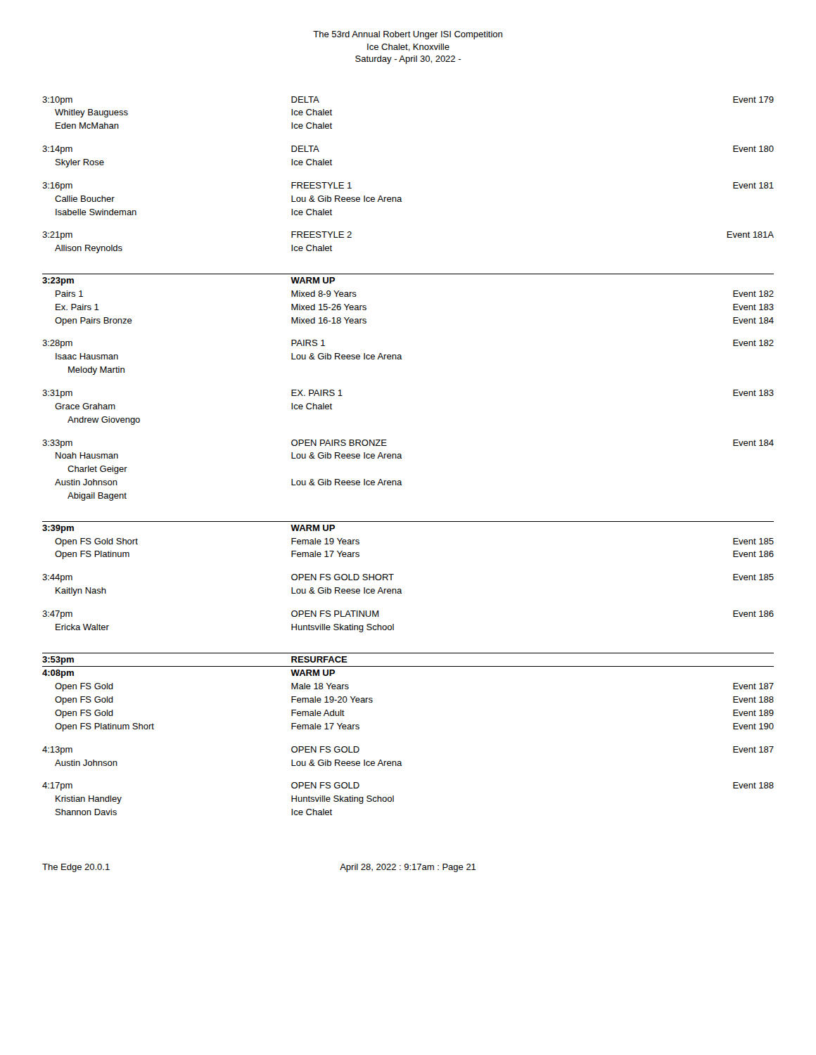The 53rd Annual Robert Unger ISI Competition
Ice Chalet, Knoxville
Saturday - April 30, 2022 -
| 3:10pm | DELTA | Event 179 |
| Whitley Bauguess | Ice Chalet | |
| Eden McMahan | Ice Chalet | |
| 3:14pm | DELTA | Event 180 |
| Skyler Rose | Ice Chalet | |
| 3:16pm | FREESTYLE 1 | Event 181 |
| Callie Boucher | Lou & Gib Reese Ice Arena | |
| Isabelle Swindeman | Ice Chalet | |
| 3:21pm | FREESTYLE 2 | Event 181A |
| Allison Reynolds | Ice Chalet | |
| 3:23pm | WARM UP | |
| Pairs 1 | Mixed 8-9 Years | Event 182 |
| Ex. Pairs 1 | Mixed 15-26 Years | Event 183 |
| Open Pairs Bronze | Mixed 16-18 Years | Event 184 |
| 3:28pm | PAIRS 1 | Event 182 |
| Isaac Hausman | Lou & Gib Reese Ice Arena | |
| Melody Martin | | |
| 3:31pm | EX. PAIRS 1 | Event 183 |
| Grace Graham | Ice Chalet | |
| Andrew Giovengo | | |
| 3:33pm | OPEN PAIRS BRONZE | Event 184 |
| Noah Hausman | Lou & Gib Reese Ice Arena | |
| Charlet Geiger | | |
| Austin Johnson | Lou & Gib Reese Ice Arena | |
| Abigail Bagent | | |
| 3:39pm | WARM UP | |
| Open FS Gold Short | Female 19 Years | Event 185 |
| Open FS Platinum | Female 17 Years | Event 186 |
| 3:44pm | OPEN FS GOLD SHORT | Event 185 |
| Kaitlyn Nash | Lou & Gib Reese Ice Arena | |
| 3:47pm | OPEN FS PLATINUM | Event 186 |
| Ericka Walter | Huntsville Skating School | |
| 3:53pm | RESURFACE | |
| 4:08pm | WARM UP | |
| Open FS Gold | Male 18 Years | Event 187 |
| Open FS Gold | Female 19-20 Years | Event 188 |
| Open FS Gold | Female Adult | Event 189 |
| Open FS Platinum Short | Female 17 Years | Event 190 |
| 4:13pm | OPEN FS GOLD | Event 187 |
| Austin Johnson | Lou & Gib Reese Ice Arena | |
| 4:17pm | OPEN FS GOLD | Event 188 |
| Kristian Handley | Huntsville Skating School | |
| Shannon Davis | Ice Chalet | |
The Edge 20.0.1
April 28, 2022 : 9:17am : Page 21